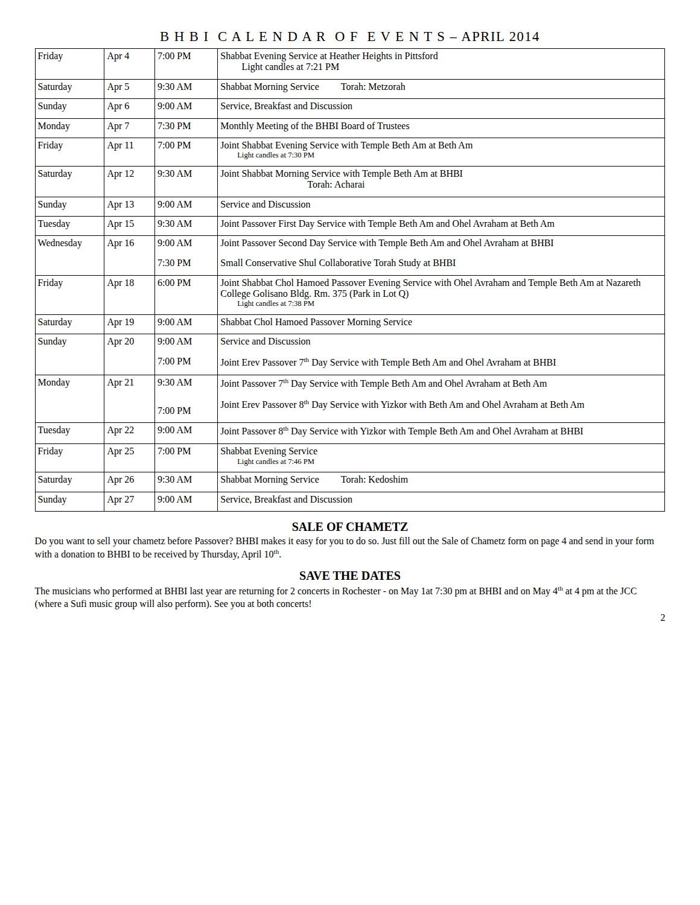B H B I C A L E N D A R O F E V E N T S – APRIL 2014
| Friday | Apr 4 | 7:00 PM | Shabbat Evening Service at Heather Heights in Pittsford Light candles at 7:21 PM |
| Saturday | Apr 5 | 9:30 AM | Shabbat Morning Service Torah: Metzorah |
| Sunday | Apr 6 | 9:00 AM | Service, Breakfast and Discussion |
| Monday | Apr 7 | 7:30 PM | Monthly Meeting of the BHBI Board of Trustees |
| Friday | Apr 11 | 7:00 PM | Joint Shabbat Evening Service with Temple Beth Am at Beth Am Light candles at 7:30 PM |
| Saturday | Apr 12 | 9:30 AM | Joint Shabbat Morning Service with Temple Beth Am at BHBI Torah: Acharai |
| Sunday | Apr 13 | 9:00 AM | Service and Discussion |
| Tuesday | Apr 15 | 9:30 AM | Joint Passover First Day Service with Temple Beth Am and Ohel Avraham at Beth Am |
| Wednesday | Apr 16 | 9:00 AM 7:30 PM | Joint Passover Second Day Service with Temple Beth Am and Ohel Avraham at BHBI Small Conservative Shul Collaborative Torah Study at BHBI |
| Friday | Apr 18 | 6:00 PM | Joint Shabbat Chol Hamoed Passover Evening Service with Ohel Avraham and Temple Beth Am at Nazareth College Golisano Bldg. Rm. 375 (Park in Lot Q) Light candles at 7:38 PM |
| Saturday | Apr 19 | 9:00 AM | Shabbat Chol Hamoed Passover Morning Service |
| Sunday | Apr 20 | 9:00 AM 7:00 PM | Service and Discussion Joint Erev Passover 7 th Day Service with Temple Beth Am and Ohel Avraham at BHBI |
| Monday | Apr 21 | 9:30 AM 7:00 PM | Joint Passover 7 th Day Service with Temple Beth Am and Ohel Avraham at Beth Am Joint Erev Passover 8 th Day Service with Yizkor with Beth Am and Ohel Avraham at Beth Am |
| Tuesday | Apr 22 | 9:00 AM | Joint Passover 8 th Day Service with Yizkor with Temple Beth Am and Ohel Avraham at BHBI |
| Friday | Apr 25 | 7:00 PM | Shabbat Evening Service Light candles at 7:46 PM |
| Saturday | Apr 26 | 9:30 AM | Shabbat Morning Service Torah: Kedoshim |
| Sunday | Apr 27 | 9:00 AM | Service, Breakfast and Discussion |
SALE OF CHAMETZ
Do you want to sell your chametz before Passover? BHBI makes it easy for you to do so. Just fill out the Sale of Chametz form on page 4 and send in your form with a donation to BHBI to be received by Thursday, April 10th.
SAVE THE DATES
The musicians who performed at BHBI last year are returning for 2 concerts in Rochester - on May 1at 7:30 pm at BHBI and on May 4th at 4 pm at the JCC (where a Sufi music group will also perform). See you at both concerts!
2